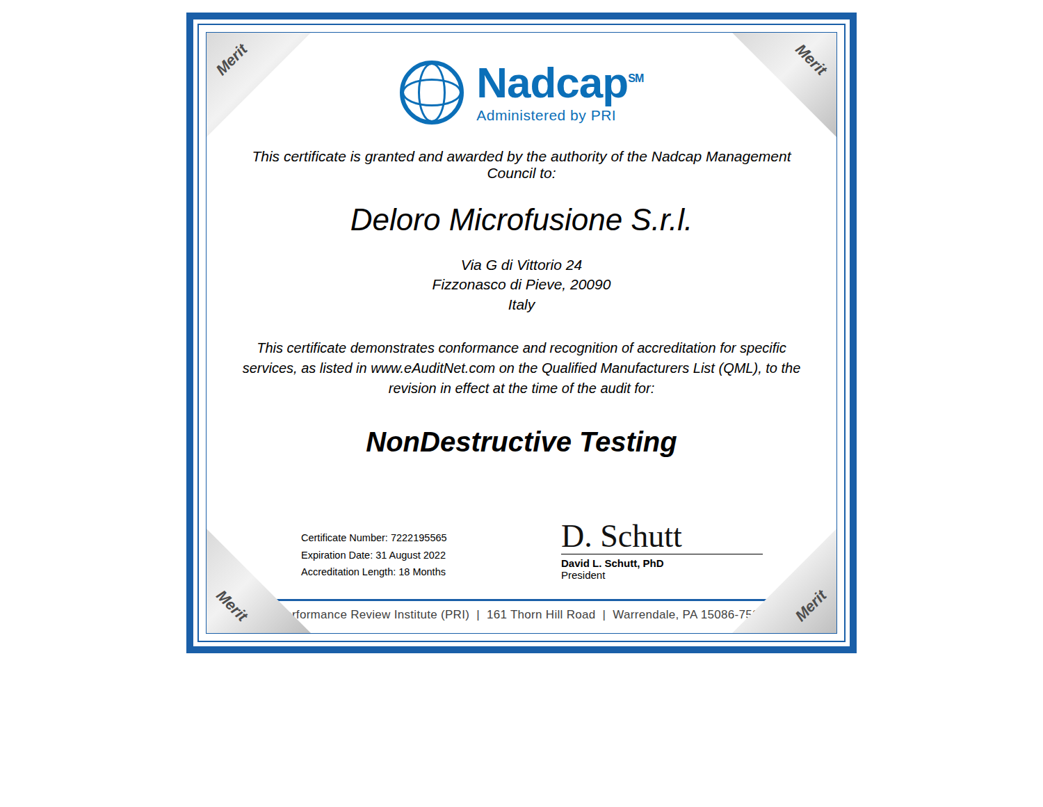Merit
Merit
Merit
Merit
NadcapSM
Administered by PRI
This certificate is granted and awarded by the authority of the Nadcap Management Council to:
Deloro Microfusione S.r.l.
Via G di Vittorio 24
Fizzonasco di Pieve, 20090
Italy
This certificate demonstrates conformance and recognition of accreditation for specific services, as listed in www.eAuditNet.com on the Qualified Manufacturers List (QML), to the revision in effect at the time of the audit for:
NonDestructive Testing
Certificate Number: 7222195565
Expiration Date: 31 August 2022
Accreditation Length: 18 Months
D. Schutt
David L. Schutt, PhD
President
Performance Review Institute (PRI) | 161 Thorn Hill Road | Warrendale, PA 15086-7527